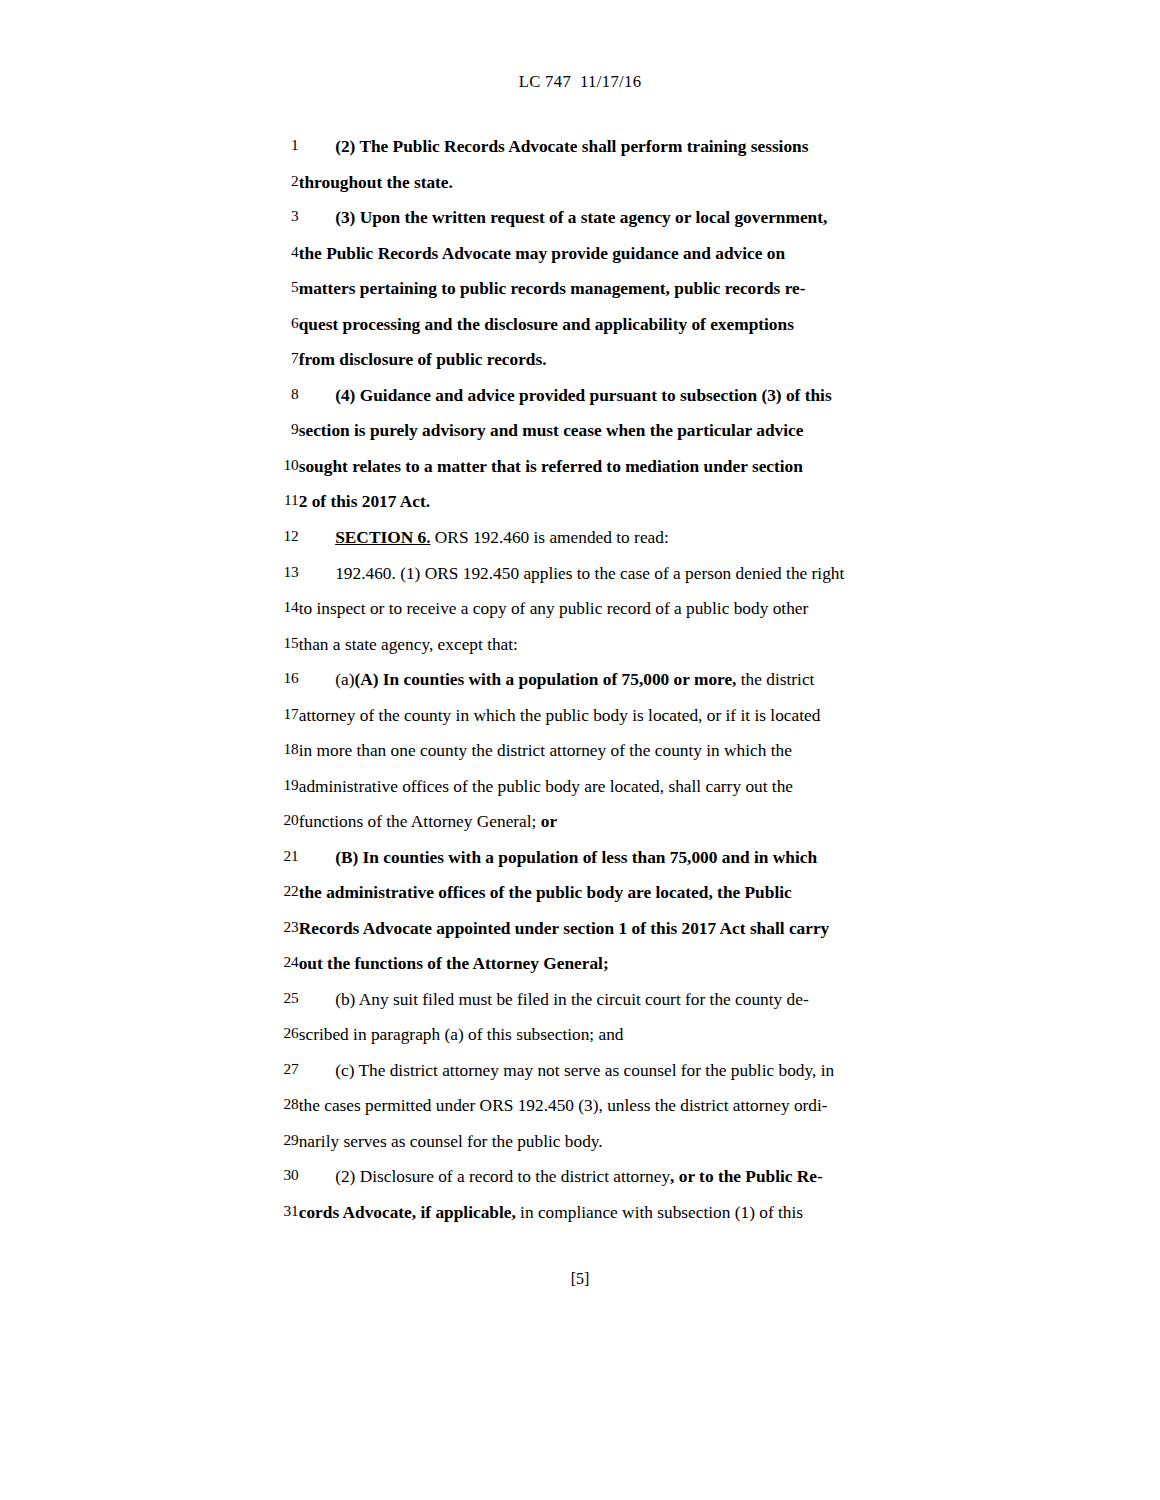LC 747 11/17/16
| 1 | (2) The Public Records Advocate shall perform training sessions |
| 2 | throughout the state. |
| 3 | (3) Upon the written request of a state agency or local government, |
| 4 | the Public Records Advocate may provide guidance and advice on |
| 5 | matters pertaining to public records management, public records re- |
| 6 | quest processing and the disclosure and applicability of exemptions |
| 7 | from disclosure of public records. |
| 8 | (4) Guidance and advice provided pursuant to subsection (3) of this |
| 9 | section is purely advisory and must cease when the particular advice |
| 10 | sought relates to a matter that is referred to mediation under section |
| 11 | 2 of this 2017 Act. |
| 12 | SECTION 6. ORS 192.460 is amended to read: |
| 13 | 192.460. (1) ORS 192.450 applies to the case of a person denied the right |
| 14 | to inspect or to receive a copy of any public record of a public body other |
| 15 | than a state agency, except that: |
| 16 | (a) (A) In counties with a population of 75,000 or more, the district |
| 17 | attorney of the county in which the public body is located, or if it is located |
| 18 | in more than one county the district attorney of the county in which the |
| 19 | administrative offices of the public body are located, shall carry out the |
| 20 | functions of the Attorney General; or |
| 21 | (B) In counties with a population of less than 75,000 and in which |
| 22 | the administrative offices of the public body are located, the Public |
| 23 | Records Advocate appointed under section 1 of this 2017 Act shall carry |
| 24 | out the functions of the Attorney General; |
| 25 | (b) Any suit filed must be filed in the circuit court for the county de- |
| 26 | scribed in paragraph (a) of this subsection; and |
| 27 | (c) The district attorney may not serve as counsel for the public body, in |
| 28 | the cases permitted under ORS 192.450 (3), unless the district attorney ordi- |
| 29 | narily serves as counsel for the public body. |
| 30 | (2) Disclosure of a record to the district attorney , or to the Public Re- |
| 31 | cords Advocate, if applicable, in compliance with subsection (1) of this |
[5]